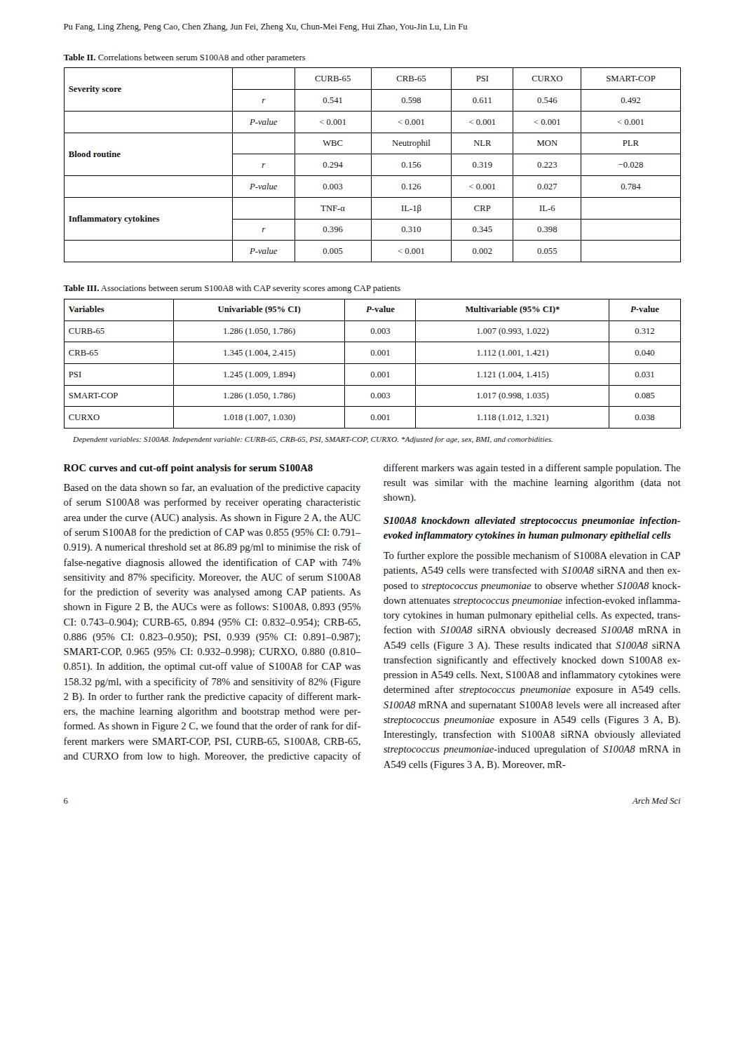Pu Fang, Ling Zheng, Peng Cao, Chen Zhang, Jun Fei, Zheng Xu, Chun-Mei Feng, Hui Zhao, You-Jin Lu, Lin Fu
Table II. Correlations between serum S100A8 and other parameters
| Severity score | | CURB-65 | CRB-65 | PSI | CURXO | SMART-COP |
| r | 0.541 | 0.598 | 0.611 | 0.546 | 0.492 |
| | P-value | < 0.001 | < 0.001 | < 0.001 | < 0.001 | < 0.001 |
| Blood routine | | WBC | Neutrophil | NLR | MON | PLR |
| r | 0.294 | 0.156 | 0.319 | 0.223 | −0.028 |
| | P-value | 0.003 | 0.126 | < 0.001 | 0.027 | 0.784 |
| Inflammatory cytokines | | TNF-α | IL-1β | CRP | IL-6 | |
| r | 0.396 | 0.310 | 0.345 | 0.398 | |
| | P-value | 0.005 | < 0.001 | 0.002 | 0.055 | |
Table III. Associations between serum S100A8 with CAP severity scores among CAP patients
| Variables | Univariable (95% CI) | P -value | Multivariable (95% CI)* | P -value |
| --- | --- | --- | --- | --- |
| CURB-65 | 1.286 (1.050, 1.786) | 0.003 | 1.007 (0.993, 1.022) | 0.312 |
| CRB-65 | 1.345 (1.004, 2.415) | 0.001 | 1.112 (1.001, 1.421) | 0.040 |
| PSI | 1.245 (1.009, 1.894) | 0.001 | 1.121 (1.004, 1.415) | 0.031 |
| SMART-COP | 1.286 (1.050, 1.786) | 0.003 | 1.017 (0.998, 1.035) | 0.085 |
| CURXO | 1.018 (1.007, 1.030) | 0.001 | 1.118 (1.012, 1.321) | 0.038 |
Dependent variables: S100A8. Independent variable: CURB-65, CRB-65, PSI, SMART-COP, CURXO. *Adjusted for age, sex, BMI, and comorbidities.
ROC curves and cut-off point analysis for serum S100A8
Based on the data shown so far, an evaluation of the predictive capacity of serum S100A8 was performed by receiver operating characteristic area under the curve (AUC) analysis. As shown in Figure 2 A, the AUC of serum S100A8 for the prediction of CAP was 0.855 (95% CI: 0.791–0.919). A numerical threshold set at 86.89 pg/ml to minimise the risk of false-negative diagnosis allowed the identification of CAP with 74% sensitivity and 87% specificity. Moreover, the AUC of serum S100A8 for the prediction of severity was analysed among CAP patients. As shown in Figure 2 B, the AUCs were as follows: S100A8, 0.893 (95% CI: 0.743–0.904); CURB-65, 0.894 (95% CI: 0.832–0.954); CRB-65, 0.886 (95% CI: 0.823–0.950); PSI, 0.939 (95% CI: 0.891–0.987); SMART-COP, 0.965 (95% CI: 0.932–0.998); CURXO, 0.880 (0.810–0.851). In addition, the optimal cut-off value of S100A8 for CAP was 158.32 pg/ml, with a specificity of 78% and sensitivity of 82% (Figure 2 B). In order to further rank the predictive capacity of different markers, the machine learning algorithm and bootstrap method were performed. As shown in Figure 2 C, we found that the order of rank for different markers were SMART-COP, PSI, CURB-65, S100A8, CRB-65, and CURXO from low to high. Moreover, the predictive capacity of different markers was again tested in a different sample population. The result was similar with the machine learning algorithm (data not shown).
S100A8 knockdown alleviated streptococcus pneumoniae infection-evoked inflammatory cytokines in human pulmonary epithelial cells
To further explore the possible mechanism of S1008A elevation in CAP patients, A549 cells were transfected with S100A8 siRNA and then exposed to streptococcus pneumoniae to observe whether S100A8 knockdown attenuates streptococcus pneumoniae infection-evoked inflammatory cytokines in human pulmonary epithelial cells. As expected, transfection with S100A8 siRNA obviously decreased S100A8 mRNA in A549 cells (Figure 3 A). These results indicated that S100A8 siRNA transfection significantly and effectively knocked down S100A8 expression in A549 cells. Next, S100A8 and inflammatory cytokines were determined after streptococcus pneumoniae exposure in A549 cells. S100A8 mRNA and supernatant S100A8 levels were all increased after streptococcus pneumoniae exposure in A549 cells (Figures 3 A, B). Interestingly, transfection with S100A8 siRNA obviously alleviated streptococcus pneumoniae-induced upregulation of S100A8 mRNA in A549 cells (Figures 3 A, B). Moreover, mR-
6
Arch Med Sci